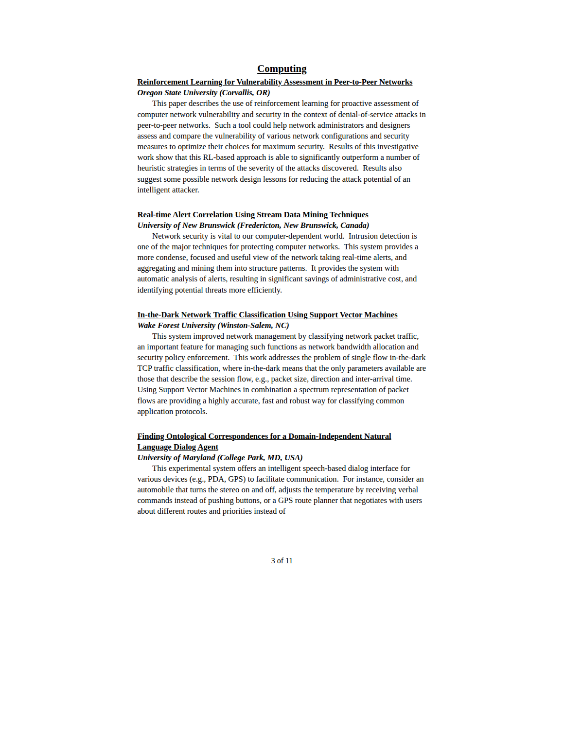Computing
Reinforcement Learning for Vulnerability Assessment in Peer-to-Peer Networks
Oregon State University (Corvallis, OR)
This paper describes the use of reinforcement learning for proactive assessment of computer network vulnerability and security in the context of denial-of-service attacks in peer-to-peer networks. Such a tool could help network administrators and designers assess and compare the vulnerability of various network configurations and security measures to optimize their choices for maximum security. Results of this investigative work show that this RL-based approach is able to significantly outperform a number of heuristic strategies in terms of the severity of the attacks discovered. Results also suggest some possible network design lessons for reducing the attack potential of an intelligent attacker.
Real-time Alert Correlation Using Stream Data Mining Techniques
University of New Brunswick (Fredericton, New Brunswick, Canada)
Network security is vital to our computer-dependent world. Intrusion detection is one of the major techniques for protecting computer networks. This system provides a more condense, focused and useful view of the network taking real-time alerts, and aggregating and mining them into structure patterns. It provides the system with automatic analysis of alerts, resulting in significant savings of administrative cost, and identifying potential threats more efficiently.
In-the-Dark Network Traffic Classification Using Support Vector Machines
Wake Forest University (Winston-Salem, NC)
This system improved network management by classifying network packet traffic, an important feature for managing such functions as network bandwidth allocation and security policy enforcement. This work addresses the problem of single flow in-the-dark TCP traffic classification, where in-the-dark means that the only parameters available are those that describe the session flow, e.g., packet size, direction and inter-arrival time. Using Support Vector Machines in combination a spectrum representation of packet flows are providing a highly accurate, fast and robust way for classifying common application protocols.
Finding Ontological Correspondences for a Domain-Independent Natural Language Dialog Agent
University of Maryland (College Park, MD, USA)
This experimental system offers an intelligent speech-based dialog interface for various devices (e.g., PDA, GPS) to facilitate communication. For instance, consider an automobile that turns the stereo on and off, adjusts the temperature by receiving verbal commands instead of pushing buttons, or a GPS route planner that negotiates with users about different routes and priorities instead of
3 of 11